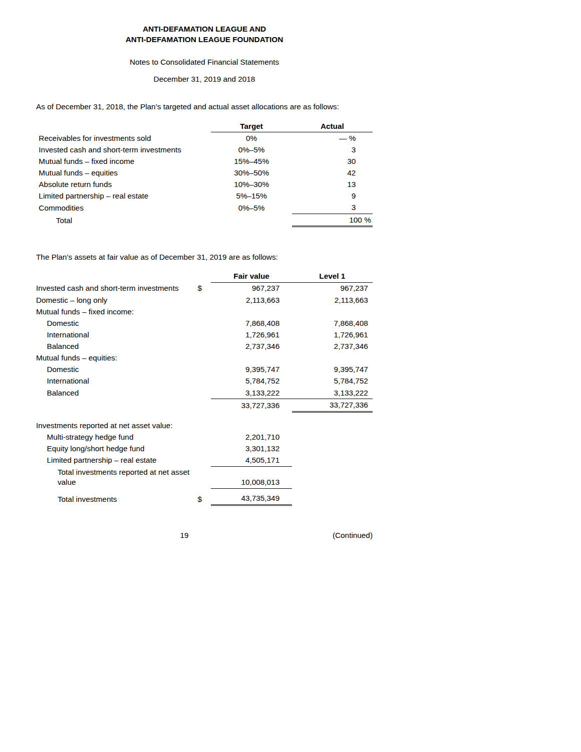ANTI-DEFAMATION LEAGUE AND
ANTI-DEFAMATION LEAGUE FOUNDATION
Notes to Consolidated Financial Statements
December 31, 2019 and 2018
As of December 31, 2018, the Plan’s targeted and actual asset allocations are as follows:
| | Target | Actual |
| --- | --- | --- |
| Receivables for investments sold | 0% | — % |
| Invested cash and short-term investments | 0%–5% | 3 |
| Mutual funds – fixed income | 15%–45% | 30 |
| Mutual funds – equities | 30%–50% | 42 |
| Absolute return funds | 10%–30% | 13 |
| Limited partnership – real estate | 5%–15% | 9 |
| Commodities | 0%–5% | 3 |
| Total | | 100 % |
The Plan’s assets at fair value as of December 31, 2019 are as follows:
| | | Fair value | Level 1 |
| --- | --- | --- | --- |
| Invested cash and short-term investments | $ | 967,237 | 967,237 |
| Domestic – long only | | 2,113,663 | 2,113,663 |
| Mutual funds – fixed income: | | | |
| Domestic | | 7,868,408 | 7,868,408 |
| International | | 1,726,961 | 1,726,961 |
| Balanced | | 2,737,346 | 2,737,346 |
| Mutual funds – equities: | | | |
| Domestic | | 9,395,747 | 9,395,747 |
| International | | 5,784,752 | 5,784,752 |
| Balanced | | 3,133,222 | 3,133,222 |
| | | 33,727,336 | 33,727,336 |
| Investments reported at net asset value: | | | |
| Multi-strategy hedge fund | | 2,201,710 | |
| Equity long/short hedge fund | | 3,301,132 | |
| Limited partnership – real estate | | 4,505,171 | |
| Total investments reported at net asset value | | 10,008,013 | |
| Total investments | $ | 43,735,349 | |
19 (Continued)